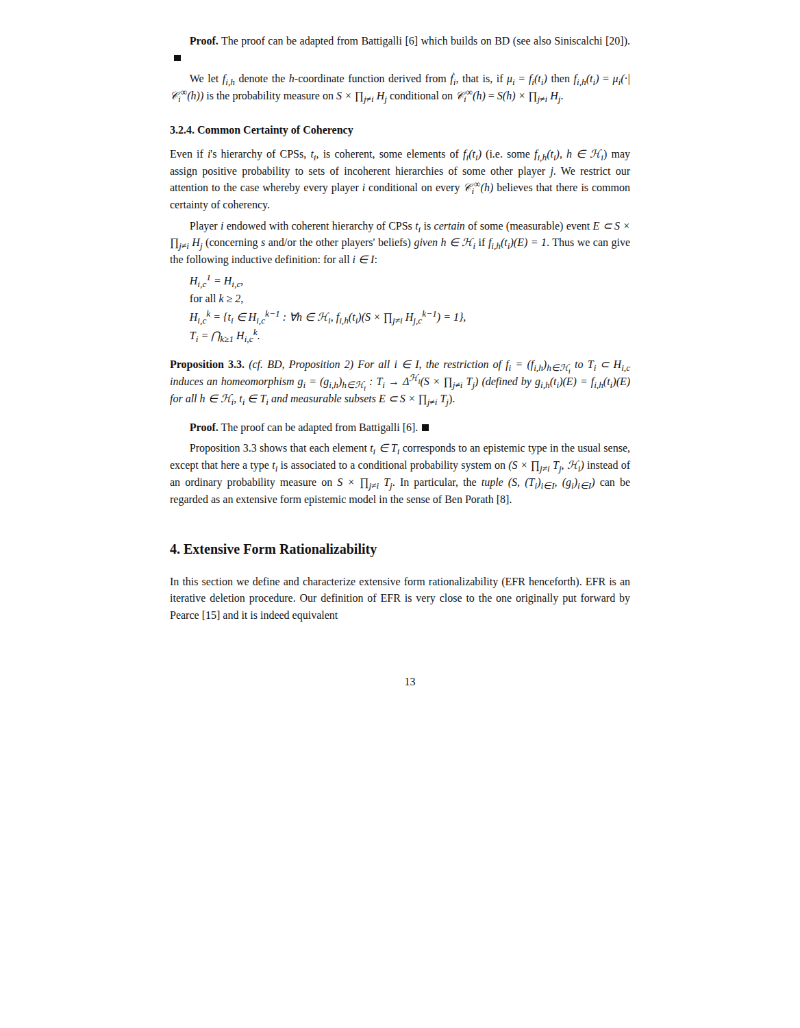Proof. The proof can be adapted from Battigalli [6] which builds on BD (see also Siniscalchi [20]).
We let fi,h denote the h-coordinate function derived from ḟi, that is, if μi = fi(ti) then fi,h(ti) = μi(·|𝒞i∞(h)) is the probability measure on S × ∏j≠i Hj conditional on 𝒞i∞(h) = S(h) × ∏j≠i Hj.
3.2.4. Common Certainty of Coherency
Even if i's hierarchy of CPSs, ti, is coherent, some elements of fi(ti) (i.e. some fi,h(ti), h ∈ ℋi) may assign positive probability to sets of incoherent hierarchies of some other player j. We restrict our attention to the case whereby every player i conditional on every 𝒞i∞(h) believes that there is common certainty of coherency.
Player i endowed with coherent hierarchy of CPSs ti is certain of some (measurable) event E ⊂ S × ∏j≠i Hj (concerning s and/or the other players' beliefs) given h ∈ ℋi if fi,h(ti)(E) = 1. Thus we can give the following inductive definition: for all i ∈ I:
Hi,c1 = Hi,c,
for all k ≥ 2,
Hi,ck = {ti ∈ Hi,ck−1 : ∀h ∈ ℋi, fi,h(ti)(S × ∏j≠i Hj,ck−1) = 1},
Ti = ⋂k≥1 Hi,ck.
Proposition 3.3. (cf. BD, Proposition 2) For all i ∈ I, the restriction of fi = (fi,h)h∈ℋi to Ti ⊂ Hi,c induces an homeomorphism gi = (gi,h)h∈ℋi : Ti → Δℋi(S × ∏j≠i Tj) (defined by gi,h(ti)(E) = fi,h(ti)(E) for all h ∈ ℋi, ti ∈ Ti and measurable subsets E ⊂ S × ∏j≠i Tj).
Proof. The proof can be adapted from Battigalli [6].
Proposition 3.3 shows that each element ti ∈ Ti corresponds to an epistemic type in the usual sense, except that here a type ti is associated to a conditional probability system on (S × ∏j≠i Tj, ℋi) instead of an ordinary probability measure on S × ∏j≠i Tj. In particular, the tuple (S, (Ti)i∈I, (gi)i∈I) can be regarded as an extensive form epistemic model in the sense of Ben Porath [8].
4. Extensive Form Rationalizability
In this section we define and characterize extensive form rationalizability (EFR henceforth). EFR is an iterative deletion procedure. Our definition of EFR is very close to the one originally put forward by Pearce [15] and it is indeed equivalent
13